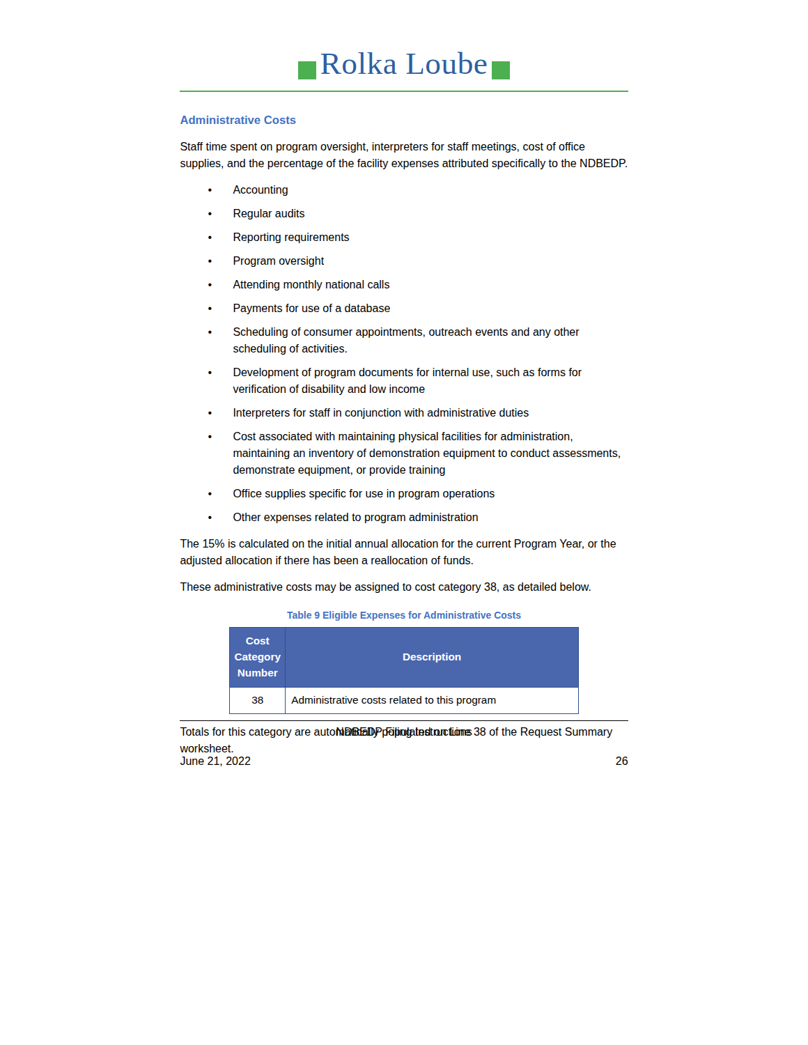Rolka Loube
Administrative Costs
Staff time spent on program oversight, interpreters for staff meetings, cost of office supplies, and the percentage of the facility expenses attributed specifically to the NDBEDP.
Accounting
Regular audits
Reporting requirements
Program oversight
Attending monthly national calls
Payments for use of a database
Scheduling of consumer appointments, outreach events and any other scheduling of activities.
Development of program documents for internal use, such as forms for verification of disability and low income
Interpreters for staff in conjunction with administrative duties
Cost associated with maintaining physical facilities for administration, maintaining an inventory of demonstration equipment to conduct assessments, demonstrate equipment, or provide training
Office supplies specific for use in program operations
Other expenses related to program administration
The 15% is calculated on the initial annual allocation for the current Program Year, or the adjusted allocation if there has been a reallocation of funds.
These administrative costs may be assigned to cost category 38, as detailed below.
Table 9 Eligible Expenses for Administrative Costs
| Cost Category Number | Description |
| --- | --- |
| 38 | Administrative costs related to this program |
Totals for this category are automatically populated on Line 38 of the Request Summary worksheet.
NDBEDP Filing Instructions
June 21, 2022 26